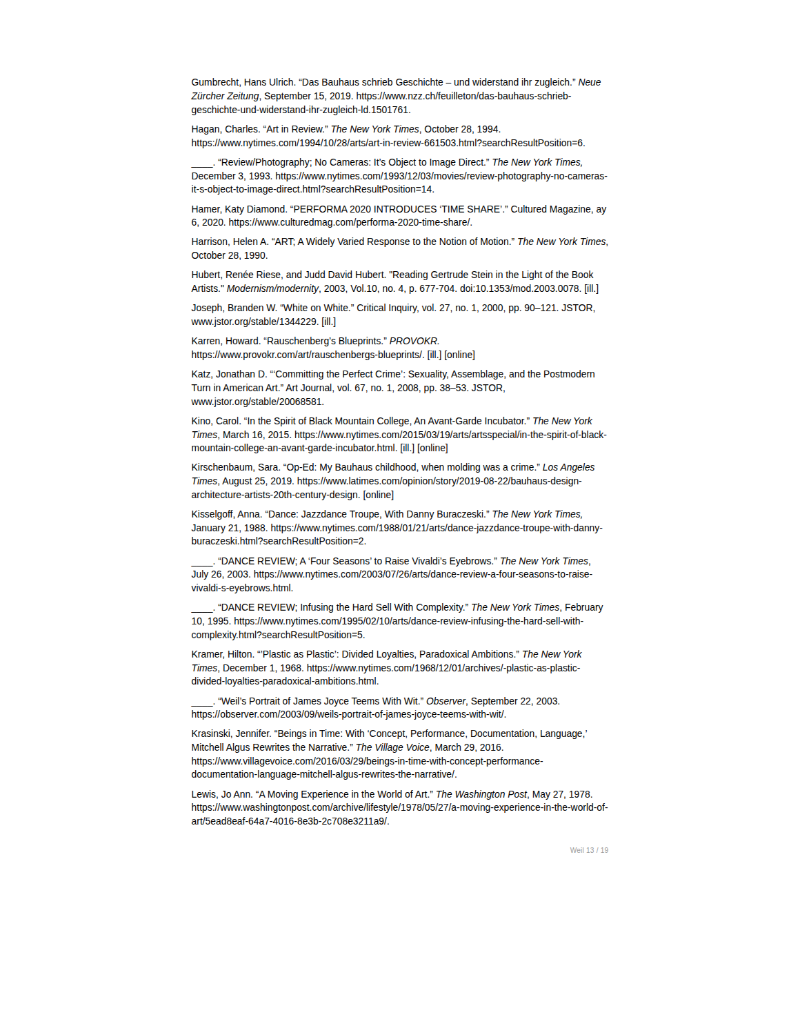Gumbrecht, Hans Ulrich. “Das Bauhaus schrieb Geschichte – und widerstand ihr zugleich.” Neue Zürcher Zeitung, September 15, 2019. https://www.nzz.ch/feuilleton/das-bauhaus-schrieb-geschichte-und-widerstand-ihr-zugleich-ld.1501761.
Hagan, Charles. “Art in Review.” The New York Times, October 28, 1994. https://www.nytimes.com/1994/10/28/arts/art-in-review-661503.html?searchResultPosition=6.
____. “Review/Photography; No Cameras: It’s Object to Image Direct.” The New York Times, December 3, 1993. https://www.nytimes.com/1993/12/03/movies/review-photography-no-cameras-it-s-object-to-image-direct.html?searchResultPosition=14.
Hamer, Katy Diamond. “PERFORMA 2020 INTRODUCES ‘TIME SHARE’.” Cultured Magazine, ay 6, 2020. https://www.culturedmag.com/performa-2020-time-share/.
Harrison, Helen A. “ART; A Widely Varied Response to the Notion of Motion.” The New York Times, October 28, 1990.
Hubert, Renée Riese, and Judd David Hubert. "Reading Gertrude Stein in the Light of the Book Artists." Modernism/modernity, 2003, Vol.10, no. 4, p. 677-704. doi:10.1353/mod.2003.0078. [ill.]
Joseph, Branden W. “White on White.” Critical Inquiry, vol. 27, no. 1, 2000, pp. 90–121. JSTOR, www.jstor.org/stable/1344229. [ill.]
Karren, Howard. “Rauschenberg’s Blueprints.” PROVOKR. https://www.provokr.com/art/rauschenbergs-blueprints/. [ill.] [online]
Katz, Jonathan D. “‘Committing the Perfect Crime’: Sexuality, Assemblage, and the Postmodern Turn in American Art.” Art Journal, vol. 67, no. 1, 2008, pp. 38–53. JSTOR, www.jstor.org/stable/20068581.
Kino, Carol. “In the Spirit of Black Mountain College, An Avant-Garde Incubator.” The New York Times, March 16, 2015. https://www.nytimes.com/2015/03/19/arts/artsspecial/in-the-spirit-of-black-mountain-college-an-avant-garde-incubator.html. [ill.] [online]
Kirschenbaum, Sara. “Op-Ed: My Bauhaus childhood, when molding was a crime.” Los Angeles Times, August 25, 2019. https://www.latimes.com/opinion/story/2019-08-22/bauhaus-design-architecture-artists-20th-century-design. [online]
Kisselgoff, Anna. “Dance: Jazzdance Troupe, With Danny Buraczeski.” The New York Times, January 21, 1988. https://www.nytimes.com/1988/01/21/arts/dance-jazzdance-troupe-with-danny-buraczeski.html?searchResultPosition=2.
____. “DANCE REVIEW; A ‘Four Seasons’ to Raise Vivaldi’s Eyebrows.” The New York Times, July 26, 2003. https://www.nytimes.com/2003/07/26/arts/dance-review-a-four-seasons-to-raise-vivaldi-s-eyebrows.html.
____. “DANCE REVIEW; Infusing the Hard Sell With Complexity.” The New York Times, February 10, 1995. https://www.nytimes.com/1995/02/10/arts/dance-review-infusing-the-hard-sell-with-complexity.html?searchResultPosition=5.
Kramer, Hilton. “’Plastic as Plastic’: Divided Loyalties, Paradoxical Ambitions.” The New York Times, December 1, 1968. https://www.nytimes.com/1968/12/01/archives/-plastic-as-plastic-divided-loyalties-paradoxical-ambitions.html.
____. “Weil’s Portrait of James Joyce Teems With Wit.” Observer, September 22, 2003. https://observer.com/2003/09/weils-portrait-of-james-joyce-teems-with-wit/.
Krasinski, Jennifer. “Beings in Time: With ‘Concept, Performance, Documentation, Language,’ Mitchell Algus Rewrites the Narrative.” The Village Voice, March 29, 2016. https://www.villagevoice.com/2016/03/29/beings-in-time-with-concept-performance-documentation-language-mitchell-algus-rewrites-the-narrative/.
Lewis, Jo Ann. “A Moving Experience in the World of Art.” The Washington Post, May 27, 1978. https://www.washingtonpost.com/archive/lifestyle/1978/05/27/a-moving-experience-in-the-world-of-art/5ead8eaf-64a7-4016-8e3b-2c708e3211a9/.
Weil 13 / 19